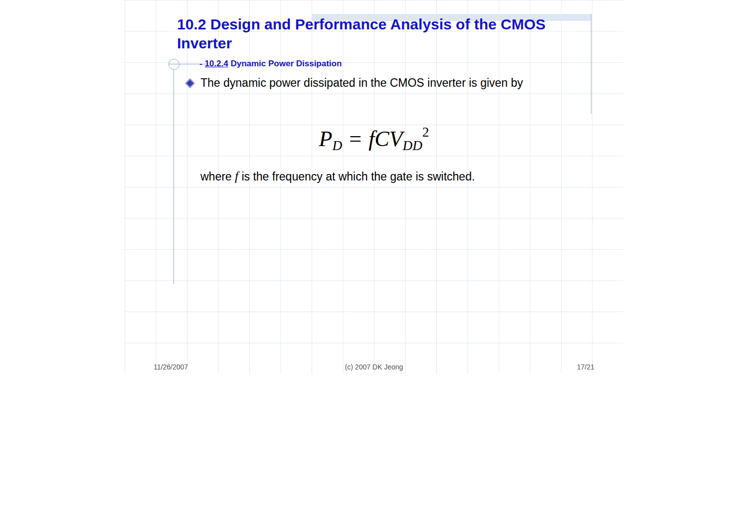10.2 Design and Performance Analysis of the CMOS Inverter
- 10.2.4 Dynamic Power Dissipation
The dynamic power dissipated in the CMOS inverter is given by
PD=fCVDD 2
where f is the frequency at which the gate is switched.
11/26/2007 (c) 2007 DK Jeong 17/21